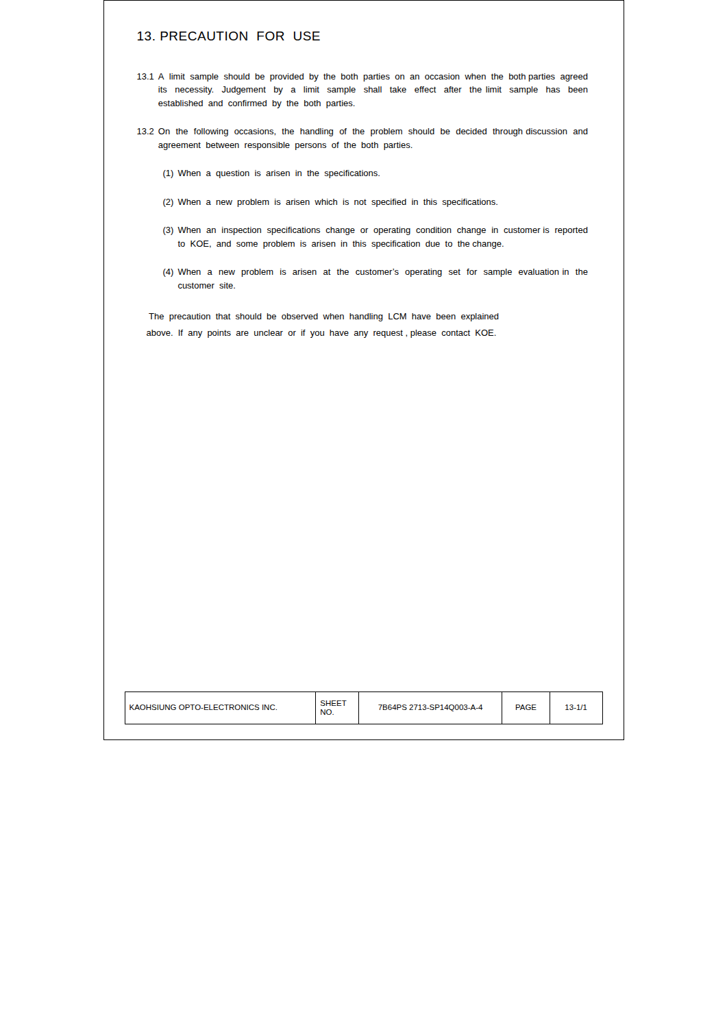13. PRECAUTION FOR USE
13.1
A limit sample should be provided by the both parties on an occasion when the both parties agreed its necessity. Judgement by a limit sample shall take effect after the limit sample has been established and confirmed by the both parties.
13.2
On the following occasions, the handling of the problem should be decided through discussion and agreement between responsible persons of the both parties.
(1)
When a question is arisen in the specifications.
(2)
When a new problem is arisen which is not specified in this specifications.
(3)
When an inspection specifications change or operating condition change in customer is reported to KOE, and some problem is arisen in this specification due to the change.
(4)
When a new problem is arisen at the customer’s operating set for sample evaluation in the customer site.
The precaution that should be observed when handling LCM have been explained
above. If any points are unclear or if you have any request , please contact KOE.
| KAOHSIUNG OPTO-ELECTRONICS INC. | SHEET NO. | 7B64PS 2713-SP14Q003-A-4 | PAGE | 13-1/1 |